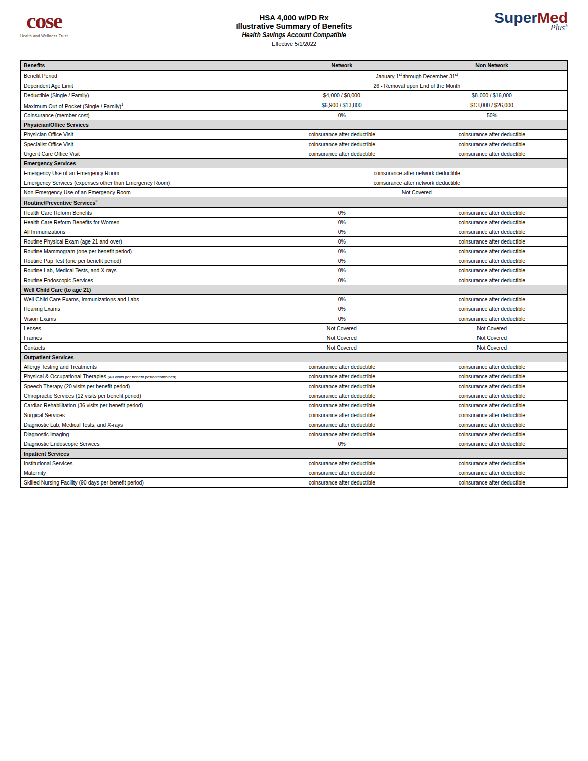cose
Health and Wellness Trust
SuperMed
Plus®
HSA 4,000 w/PD Rx
Illustrative Summary of Benefits
Health Savings Account Compatible
Effective 5/1/2022
| Benefits | Network | Non Network |
| --- | --- | --- |
| Benefit Period | January 1 st through December 31 st |
| Dependent Age Limit | 26 - Removal upon End of the Month |
| Deductible (Single / Family) | $4,000 / $8,000 | $8,000 / $16,000 |
| Maximum Out-of-Pocket (Single / Family) 1 | $6,900 / $13,800 | $13,000 / $26,000 |
| Coinsurance (member cost) | 0% | 50% |
| Physician/Office Services |
| Physician Office Visit | coinsurance after deductible | coinsurance after deductible |
| Specialist Office Visit | coinsurance after deductible | coinsurance after deductible |
| Urgent Care Office Visit | coinsurance after deductible | coinsurance after deductible |
| Emergency Services |
| Emergency Use of an Emergency Room | coinsurance after network deductible |
| Emergency Services (expenses other than Emergency Room) | coinsurance after network deductible |
| Non-Emergency Use of an Emergency Room | Not Covered |
| Routine/Preventive Services 2 |
| Health Care Reform Benefits | 0% | coinsurance after deductible |
| Health Care Reform Benefits for Women | 0% | coinsurance after deductible |
| All Immunizations | 0% | coinsurance after deductible |
| Routine Physical Exam (age 21 and over) | 0% | coinsurance after deductible |
| Routine Mammogram (one per benefit period) | 0% | coinsurance after deductible |
| Routine Pap Test (one per benefit period) | 0% | coinsurance after deductible |
| Routine Lab, Medical Tests, and X-rays | 0% | coinsurance after deductible |
| Routine Endoscopic Services | 0% | coinsurance after deductible |
| Well Child Care (to age 21) |
| Well Child Care Exams, Immunizations and Labs | 0% | coinsurance after deductible |
| Hearing Exams | 0% | coinsurance after deductible |
| Vision Exams | 0% | coinsurance after deductible |
| Lenses | Not Covered | Not Covered |
| Frames | Not Covered | Not Covered |
| Contacts | Not Covered | Not Covered |
| Outpatient Services |
| Allergy Testing and Treatments | coinsurance after deductible | coinsurance after deductible |
| Physical & Occupational Therapies (40 visits per benefit period/combined) | coinsurance after deductible | coinsurance after deductible |
| Speech Therapy (20 visits per benefit period) | coinsurance after deductible | coinsurance after deductible |
| Chiropractic Services (12 visits per benefit period) | coinsurance after deductible | coinsurance after deductible |
| Cardiac Rehabilitation (36 visits per benefit period) | coinsurance after deductible | coinsurance after deductible |
| Surgical Services | coinsurance after deductible | coinsurance after deductible |
| Diagnostic Lab, Medical Tests, and X-rays | coinsurance after deductible | coinsurance after deductible |
| Diagnostic Imaging | coinsurance after deductible | coinsurance after deductible |
| Diagnostic Endoscopic Services | 0% | coinsurance after deductible |
| Inpatient Services |
| Institutional Services | coinsurance after deductible | coinsurance after deductible |
| Maternity | coinsurance after deductible | coinsurance after deductible |
| Skilled Nursing Facility (90 days per benefit period) | coinsurance after deductible | coinsurance after deductible |